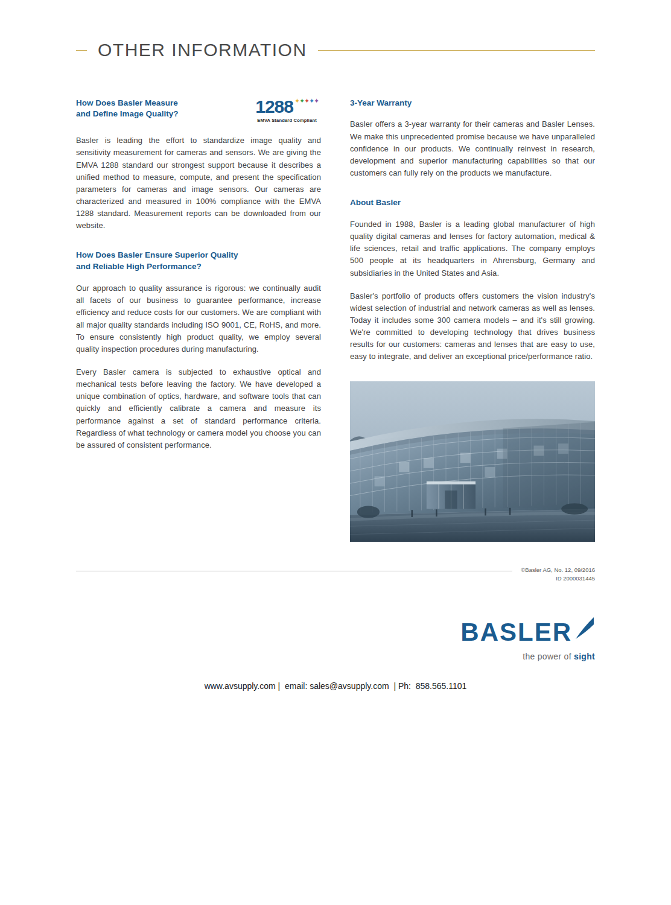OTHER INFORMATION
How Does Basler Measure
and Define Image Quality?
1288✦✦✦✦✦
EMVA Standard Compliant
Basler is leading the effort to standardize image quality and sensitivity measurement for cameras and sensors. We are giving the EMVA 1288 standard our strongest support because it describes a unified method to measure, compute, and present the specification parameters for cameras and image sensors. Our cameras are characterized and measured in 100% compliance with the EMVA 1288 standard. Measurement reports can be downloaded from our website.
How Does Basler Ensure Superior Quality
and Reliable High Performance?
Our approach to quality assurance is rigorous: we continually audit all facets of our business to guarantee performance, increase efficiency and reduce costs for our customers. We are compliant with all major quality standards including ISO 9001, CE, RoHS, and more. To ensure consistently high product quality, we employ several quality inspection procedures during manufacturing.
Every Basler camera is subjected to exhaustive optical and mechanical tests before leaving the factory. We have developed a unique combination of optics, hardware, and software tools that can quickly and efficiently calibrate a camera and measure its performance against a set of standard performance criteria. Regardless of what technology or camera model you choose you can be assured of consistent performance.
3-Year Warranty
Basler offers a 3-year warranty for their cameras and Basler Lenses. We make this unprecedented promise because we have unparalleled confidence in our products. We continually reinvest in research, development and superior manufacturing capabilities so that our customers can fully rely on the products we manufacture.
About Basler
Founded in 1988, Basler is a leading global manufacturer of high quality digital cameras and lenses for factory automation, medical & life sciences, retail and traffic applications. The company employs 500 people at its headquarters in Ahrensburg, Germany and subsidiaries in the United States and Asia.
Basler's portfolio of products offers customers the vision industry's widest selection of industrial and network cameras as well as lenses. Today it includes some 300 camera models – and it's still growing. We're committed to developing technology that drives business results for our customers: cameras and lenses that are easy to use, easy to integrate, and deliver an exceptional price/performance ratio.
©Basler AG, No. 12, 09/2016
ID 2000031445
BASLER
the power of sight
www.avsupply.com | email: sales@avsupply.com | Ph: 858.565.1101